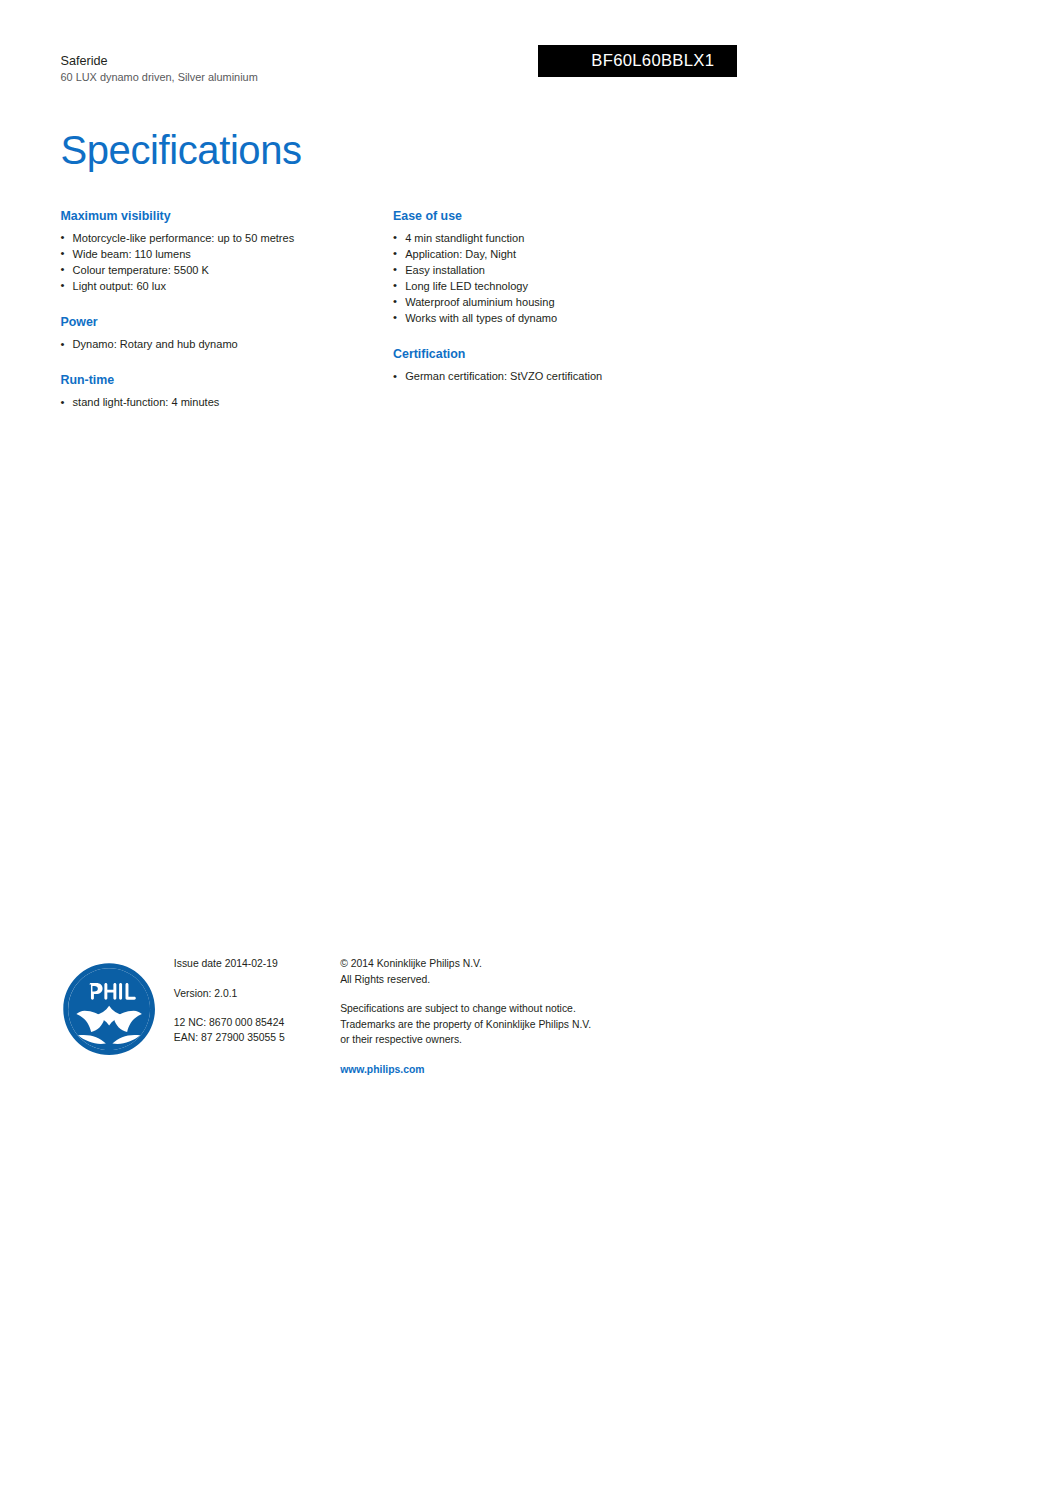BF60L60BBLX1
Saferide
60 LUX dynamo driven, Silver aluminium
Specifications
Maximum visibility
Motorcycle-like performance: up to 50 metres
Wide beam: 110 lumens
Colour temperature: 5500 K
Light output: 60 lux
Power
Dynamo: Rotary and hub dynamo
Run-time
stand light-function: 4 minutes
Ease of use
4 min standlight function
Application: Day, Night
Easy installation
Long life LED technology
Waterproof aluminium housing
Works with all types of dynamo
Certification
German certification: StVZO certification
Issue date 2014-02-19
Version: 2.0.1
12 NC: 8670 000 85424
EAN: 87 27900 35055 5
© 2014 Koninklijke Philips N.V.
All Rights reserved.
Specifications are subject to change without notice.
Trademarks are the property of Koninklijke Philips N.V.
or their respective owners.
www.philips.com